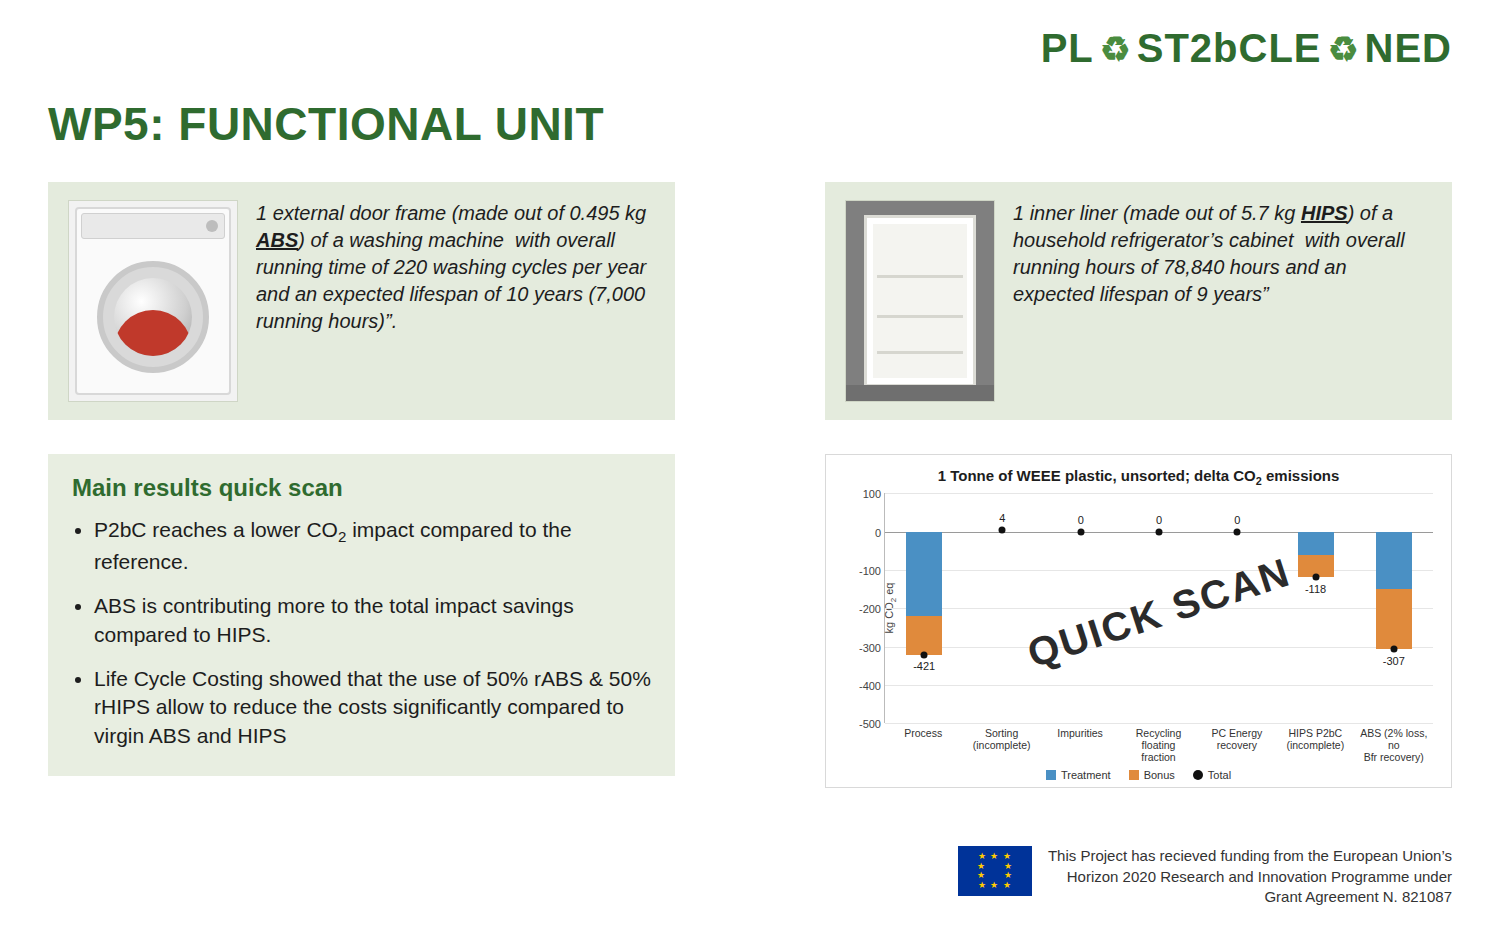PL♻ST2bCLE♻NED
WP5: FUNCTIONAL UNIT
1 external door frame (made out of 0.495 kg ABS) of a washing machine with overall running time of 220 washing cycles per year and an expected lifespan of 10 years (7,000 running hours)”.
Main results quick scan
P2bC reaches a lower CO2 impact compared to the reference.
ABS is contributing more to the total impact savings compared to HIPS.
Life Cycle Costing showed that the use of 50% rABS & 50% rHIPS allow to reduce the costs significantly compared to virgin ABS and HIPS
1 inner liner (made out of 5.7 kg HIPS) of a household refrigerator’s cabinet with overall running hours of 78,840 hours and an expected lifespan of 9 years”
1 Tonne of WEEE plastic, unsorted; delta CO2 emissions
kg CO2 eq
100
0
-100
-200
-300
-400
-500
-421
4
0
0
0
-118
-307
QUICK SCAN
Process
Sorting
(incomplete)
Impurities
Recycling floating
fraction
PC Energy
recovery
HIPS P2bC
(incomplete)
ABS (2% loss, no
Bfr recovery)
Treatment Bonus Total
★ ★ ★
★ ★
★ ★
★ ★ ★
This Project has recieved funding from the European Union’s
Horizon 2020 Research and Innovation Programme under
Grant Agreement N. 821087